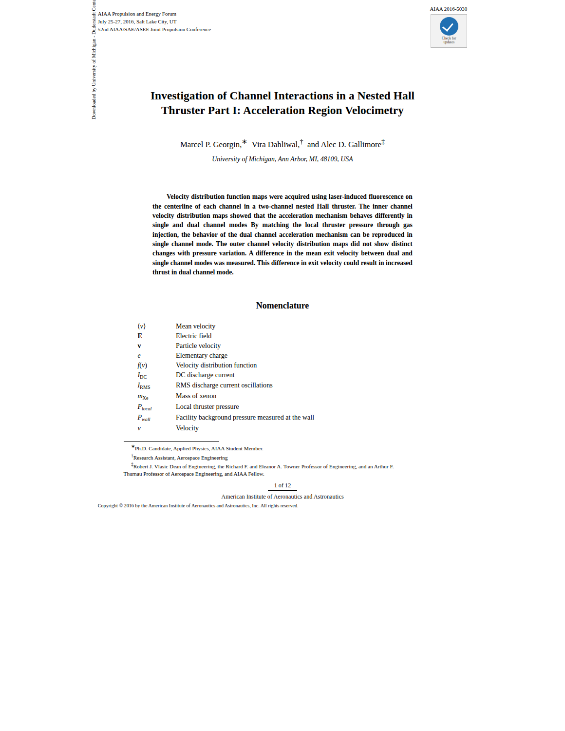AIAA Propulsion and Energy Forum
July 25-27, 2016, Salt Lake City, UT
52nd AIAA/SAE/ASEE Joint Propulsion Conference
AIAA 2016-5030
Check for
updates
Downloaded by University of Michigan - Duderstadt Center on July 19, 2017 | http://arc.aiaa.org | DOI: 10.2514/6.2016-5030
Investigation of Channel Interactions in a Nested Hall
Thruster Part I: Acceleration Region Velocimetry
Marcel P. Georgin,∗ Vira Dahliwal,† and Alec D. Gallimore‡
University of Michigan, Ann Arbor, MI, 48109, USA
Velocity distribution function maps were acquired using laser-induced fluorescence on the centerline of each channel in a two-channel nested Hall thruster. The inner channel velocity distribution maps showed that the acceleration mechanism behaves differently in single and dual channel modes By matching the local thruster pressure through gas injection, the behavior of the dual channel acceleration mechanism can be reproduced in single channel mode. The outer channel velocity distribution maps did not show distinct changes with pressure variation. A difference in the mean exit velocity between dual and single channel modes was measured. This difference in exit velocity could result in increased thrust in dual channel mode.
Nomenclature
| ⟨ v ⟩ | Mean velocity |
| E | Electric field |
| v | Particle velocity |
| e | Elementary charge |
| f ( v ) | Velocity distribution function |
| I DC | DC discharge current |
| I RMS | RMS discharge current oscillations |
| m Xe | Mass of xenon |
| P local | Local thruster pressure |
| P wall | Facility background pressure measured at the wall |
| v | Velocity |
∗Ph.D. Candidate, Applied Physics, AIAA Student Member.
†Research Assistant, Aerospace Engineering
‡Robert J. Vlasic Dean of Engineering, the Richard F. and Eleanor A. Towner Professor of Engineering, and an Arthur F.
Thurnau Professor of Aerospace Engineering, and AIAA Fellow.
1 of 12
American Institute of Aeronautics and Astronautics
Copyright © 2016 by the American Institute of Aeronautics and Astronautics, Inc. All rights reserved.